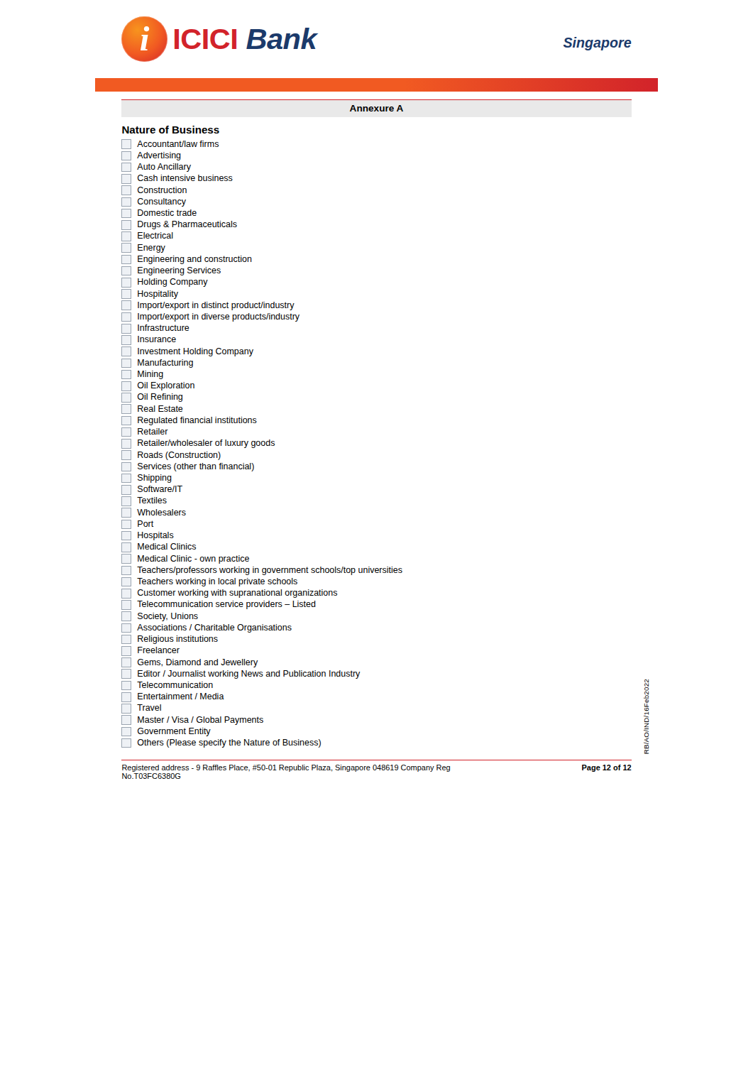i
ICICI Bank
Singapore
Annexure A
Nature of Business
Accountant/law firms
Advertising
Auto Ancillary
Cash intensive business
Construction
Consultancy
Domestic trade
Drugs & Pharmaceuticals
Electrical
Energy
Engineering and construction
Engineering Services
Holding Company
Hospitality
Import/export in distinct product/industry
Import/export in diverse products/industry
Infrastructure
Insurance
Investment Holding Company
Manufacturing
Mining
Oil Exploration
Oil Refining
Real Estate
Regulated financial institutions
Retailer
Retailer/wholesaler of luxury goods
Roads (Construction)
Services (other than financial)
Shipping
Software/IT
Textiles
Wholesalers
Port
Hospitals
Medical Clinics
Medical Clinic - own practice
Teachers/professors working in government schools/top universities
Teachers working in local private schools
Customer working with supranational organizations
Telecommunication service providers – Listed
Society, Unions
Associations / Charitable Organisations
Religious institutions
Freelancer
Gems, Diamond and Jewellery
Editor / Journalist working News and Publication Industry
Telecommunication
Entertainment / Media
Travel
Master / Visa / Global Payments
Government Entity
Others (Please specify the Nature of Business)
RB/AO/IND/16Feb2022
Registered address - 9 Raffles Place, #50-01 Republic Plaza, Singapore 048619 Company Reg No.T03FC6380G
Page 12 of 12